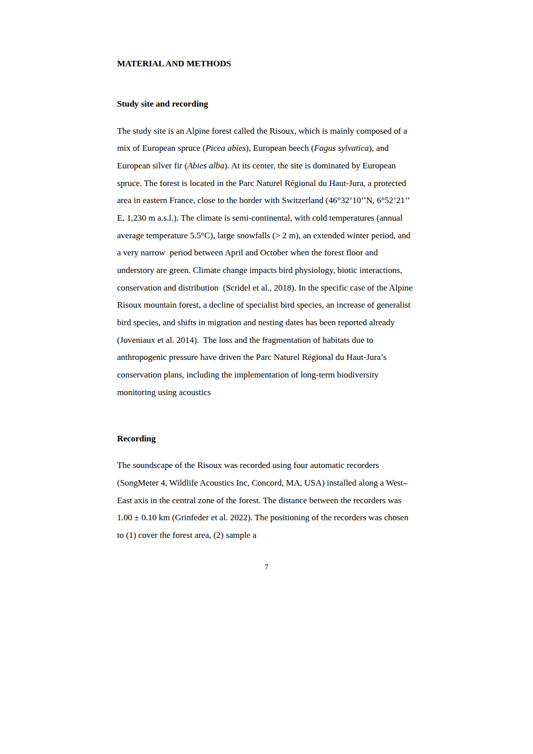MATERIAL AND METHODS
Study site and recording
The study site is an Alpine forest called the Risoux, which is mainly composed of a mix of European spruce (Picea abies), European beech (Fagus sylvatica), and European silver fir (Abies alba). At its center, the site is dominated by European spruce. The forest is located in the Parc Naturel Régional du Haut-Jura, a protected area in eastern France, close to the border with Switzerland (46°32’10’’N, 6°52’21’’ E, 1,230 m a.s.l.). The climate is semi-continental, with cold temperatures (annual average temperature 5.5°C), large snowfalls (> 2 m), an extended winter period, and a very narrow period between April and October when the forest floor and understory are green. Climate change impacts bird physiology, biotic interactions, conservation and distribution (Scridel et al., 2018). In the specific case of the Alpine Risoux mountain forest, a decline of specialist bird species, an increase of generalist bird species, and shifts in migration and nesting dates has been reported already (Joveniaux et al. 2014). The loss and the fragmentation of habitats due to anthropogenic pressure have driven the Parc Naturel Régional du Haut-Jura’s conservation plans, including the implementation of long-term biodiversity monitoring using acoustics
Recording
The soundscape of the Risoux was recorded using four automatic recorders (SongMeter 4, Wildlife Acoustics Inc, Concord, MA, USA) installed along a West–East axis in the central zone of the forest. The distance between the recorders was 1.00 ± 0.10 km (Grinfeder et al. 2022). The positioning of the recorders was chosen to (1) cover the forest area, (2) sample a
7